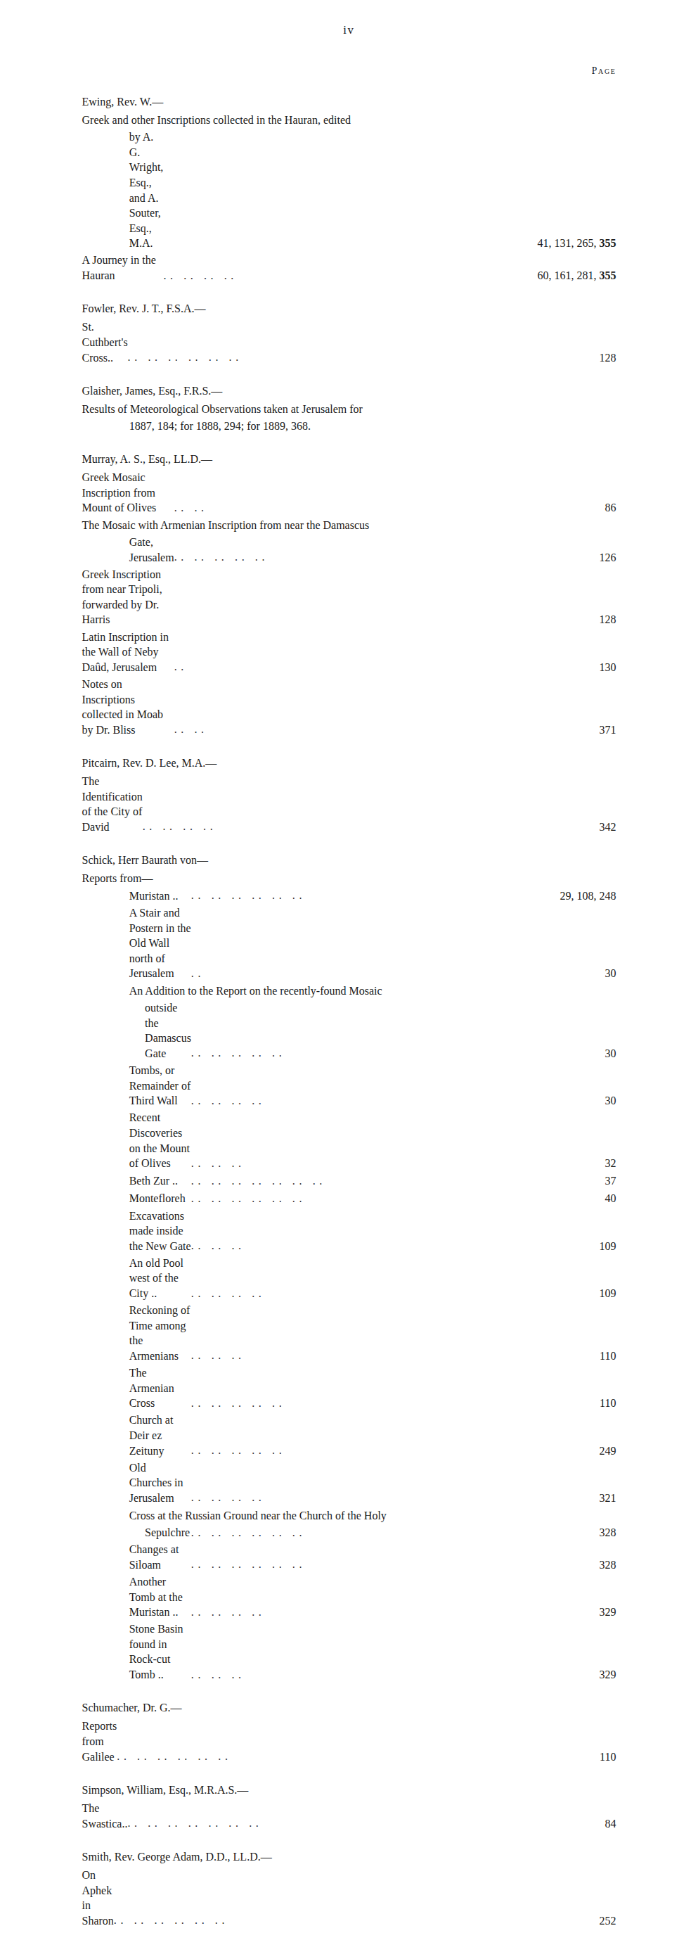iv
Page
Ewing, Rev. W.—
| Greek and other Inscriptions collected in the Hauran, edited |
| by A. G. Wright, Esq., and A. Souter, Esq., M.A. | | 41, 131, 265, 355 |
| A Journey in the Hauran | .. .. .. .. | 60, 161, 281, 355 |
Fowler, Rev. J. T., F.S.A.—
| St. Cuthbert's Cross.. | .. .. .. .. .. .. | 128 |
Glaisher, James, Esq., F.R.S.—
| Results of Meteorological Observations taken at Jerusalem for |
| 1887, 184; for 1888, 294; for 1889, 368. |
Murray, A. S., Esq., LL.D.—
| Greek Mosaic Inscription from Mount of Olives | .. .. | 86 |
| The Mosaic with Armenian Inscription from near the Damascus |
| Gate, Jerusalem | .. .. .. .. .. | 126 |
| Greek Inscription from near Tripoli, forwarded by Dr. Harris | | 128 |
| Latin Inscription in the Wall of Neby Daûd, Jerusalem | .. | 130 |
| Notes on Inscriptions collected in Moab by Dr. Bliss | .. .. | 371 |
Pitcairn, Rev. D. Lee, M.A.—
| The Identification of the City of David | .. .. .. .. | 342 |
Schick, Herr Baurath von—
| Reports from— |
| Muristan .. | .. .. .. .. .. .. | 29, 108, 248 |
| A Stair and Postern in the Old Wall north of Jerusalem | .. | 30 |
| An Addition to the Report on the recently-found Mosaic |
| outside the Damascus Gate | .. .. .. .. .. | 30 |
| Tombs, or Remainder of Third Wall | .. .. .. .. | 30 |
| Recent Discoveries on the Mount of Olives | .. .. .. | 32 |
| Beth Zur .. | .. .. .. .. .. .. .. | 37 |
| Montefloreh | .. .. .. .. .. .. | 40 |
| Excavations made inside the New Gate | .. .. .. | 109 |
| An old Pool west of the City .. | .. .. .. .. | 109 |
| Reckoning of Time among the Armenians | .. .. .. | 110 |
| The Armenian Cross | .. .. .. .. .. | 110 |
| Church at Deir ez Zeituny | .. .. .. .. .. | 249 |
| Old Churches in Jerusalem | .. .. .. .. | 321 |
| Cross at the Russian Ground near the Church of the Holy |
| Sepulchre | .. .. .. .. .. .. | 328 |
| Changes at Siloam | .. .. .. .. .. .. | 328 |
| Another Tomb at the Muristan .. | .. .. .. .. | 329 |
| Stone Basin found in Rock-cut Tomb .. | .. .. .. | 329 |
Schumacher, Dr. G.—
| Reports from Galilee | .. .. .. .. .. .. | 110 |
Simpson, William, Esq., M.R.A.S.—
| The Swastica.. | .. .. .. .. .. .. .. | 84 |
Smith, Rev. George Adam, D.D., LL.D.—
| On Aphek in Sharon | .. .. .. .. .. .. | 252 |